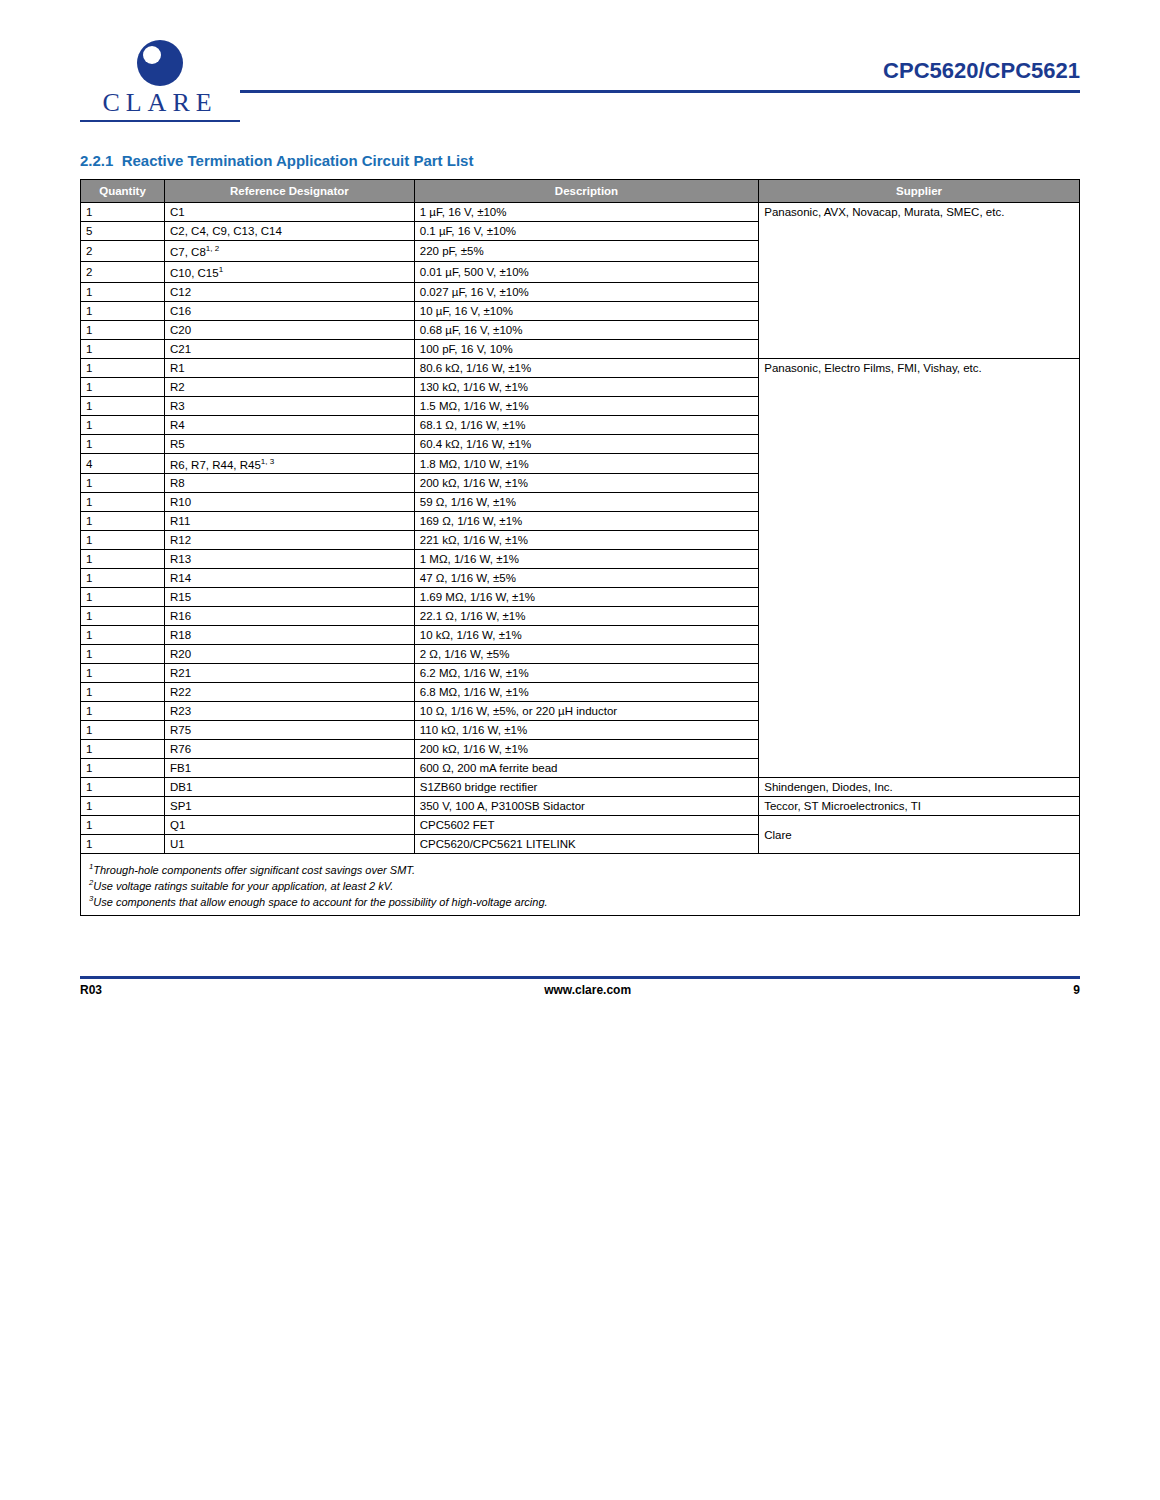CLARE
CPC5620/CPC5621
2.2.1 Reactive Termination Application Circuit Part List
| Quantity | Reference Designator | Description | Supplier |
| --- | --- | --- | --- |
| 1 | C1 | 1 µF, 16 V, ±10% | Panasonic, AVX, Novacap, Murata, SMEC, etc. |
| 5 | C2, C4, C9, C13, C14 | 0.1 µF, 16 V, ±10% |
| 2 | C7, C8 1, 2 | 220 pF, ±5% |
| 2 | C10, C15 1 | 0.01 µF, 500 V, ±10% |
| 1 | C12 | 0.027 µF, 16 V, ±10% |
| 1 | C16 | 10 µF, 16 V, ±10% |
| 1 | C20 | 0.68 µF, 16 V, ±10% |
| 1 | C21 | 100 pF, 16 V, 10% |
| 1 | R1 | 80.6 kΩ, 1/16 W, ±1% | Panasonic, Electro Films, FMI, Vishay, etc. |
| 1 | R2 | 130 kΩ, 1/16 W, ±1% |
| 1 | R3 | 1.5 MΩ, 1/16 W, ±1% |
| 1 | R4 | 68.1 Ω, 1/16 W, ±1% |
| 1 | R5 | 60.4 kΩ, 1/16 W, ±1% |
| 4 | R6, R7, R44, R45 1, 3 | 1.8 MΩ, 1/10 W, ±1% |
| 1 | R8 | 200 kΩ, 1/16 W, ±1% |
| 1 | R10 | 59 Ω, 1/16 W, ±1% |
| 1 | R11 | 169 Ω, 1/16 W, ±1% |
| 1 | R12 | 221 kΩ, 1/16 W, ±1% |
| 1 | R13 | 1 MΩ, 1/16 W, ±1% |
| 1 | R14 | 47 Ω, 1/16 W, ±5% |
| 1 | R15 | 1.69 MΩ, 1/16 W, ±1% |
| 1 | R16 | 22.1 Ω, 1/16 W, ±1% |
| 1 | R18 | 10 kΩ, 1/16 W, ±1% |
| 1 | R20 | 2 Ω, 1/16 W, ±5% |
| 1 | R21 | 6.2 MΩ, 1/16 W, ±1% |
| 1 | R22 | 6.8 MΩ, 1/16 W, ±1% |
| 1 | R23 | 10 Ω, 1/16 W, ±5%, or 220 µH inductor |
| 1 | R75 | 110 kΩ, 1/16 W, ±1% |
| 1 | R76 | 200 kΩ, 1/16 W, ±1% |
| 1 | FB1 | 600 Ω, 200 mA ferrite bead |
| 1 | DB1 | S1ZB60 bridge rectifier | Shindengen, Diodes, Inc. |
| 1 | SP1 | 350 V, 100 A, P3100SB Sidactor | Teccor, ST Microelectronics, TI |
| 1 | Q1 | CPC5602 FET | Clare |
| 1 | U1 | CPC5620/CPC5621 LITELINK |
1Through-hole components offer significant cost savings over SMT.
2Use voltage ratings suitable for your application, at least 2 kV.
3Use components that allow enough space to account for the possibility of high-voltage arcing.
R03
www.clare.com
9